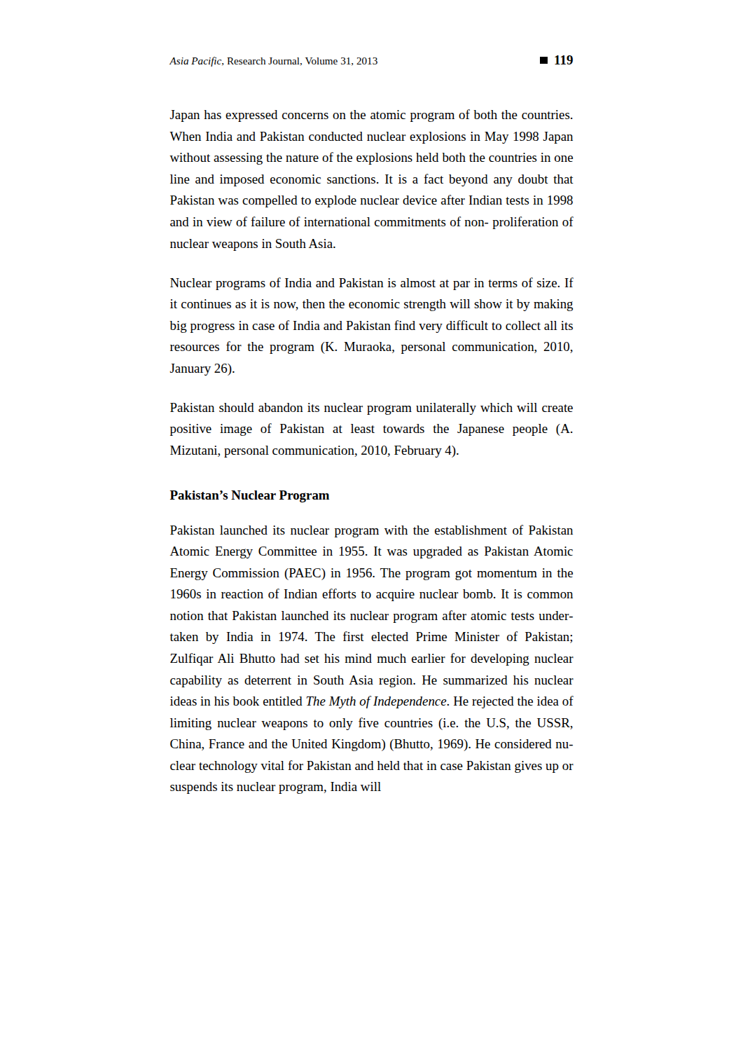Asia Pacific, Research Journal, Volume 31, 2013
119
Japan has expressed concerns on the atomic program of both the countries. When India and Pakistan conducted nuclear explosions in May 1998 Japan without assessing the nature of the explosions held both the countries in one line and imposed economic sanctions. It is a fact beyond any doubt that Pakistan was compelled to explode nuclear device after Indian tests in 1998 and in view of failure of international commitments of non- proliferation of nuclear weapons in South Asia.
Nuclear programs of India and Pakistan is almost at par in terms of size. If it continues as it is now, then the economic strength will show it by making big progress in case of India and Pakistan find very difficult to collect all its resources for the program (K. Muraoka, personal communication, 2010, January 26).
Pakistan should abandon its nuclear program unilaterally which will create positive image of Pakistan at least towards the Japanese people (A. Mizutani, personal communication, 2010, February 4).
Pakistan’s Nuclear Program
Pakistan launched its nuclear program with the establishment of Pakistan Atomic Energy Committee in 1955. It was upgraded as Pakistan Atomic Energy Commission (PAEC) in 1956. The program got momentum in the 1960s in reaction of Indian efforts to acquire nuclear bomb. It is common notion that Pakistan launched its nuclear program after atomic tests undertaken by India in 1974. The first elected Prime Minister of Pakistan; Zulfiqar Ali Bhutto had set his mind much earlier for developing nuclear capability as deterrent in South Asia region. He summarized his nuclear ideas in his book entitled The Myth of Independence. He rejected the idea of limiting nuclear weapons to only five countries (i.e. the U.S, the USSR, China, France and the United Kingdom) (Bhutto, 1969). He considered nuclear technology vital for Pakistan and held that in case Pakistan gives up or suspends its nuclear program, India will